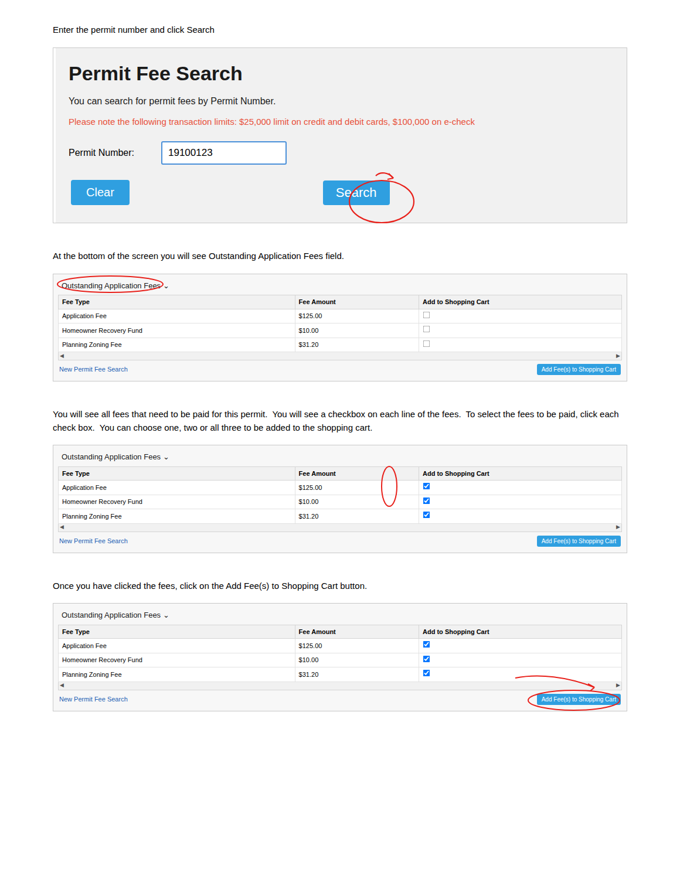Enter the permit number and click Search
Permit Fee Search
You can search for permit fees by Permit Number.
Please note the following transaction limits: $25,000 limit on credit and debit cards, $100,000 on e-check
Permit Number:
Clear Search
At the bottom of the screen you will see Outstanding Application Fees field.
Outstanding Application Fees ⌄
| Fee Type | Fee Amount | Add to Shopping Cart |
| --- | --- | --- |
| Application Fee | $125.00 | |
| Homeowner Recovery Fund | $10.00 | |
| Planning Zoning Fee | $31.20 | |
◀▶
New Permit Fee Search Add Fee(s) to Shopping Cart
You will see all fees that need to be paid for this permit. You will see a checkbox on each line of the fees. To select the fees to be paid, click each check box. You can choose one, two or all three to be added to the shopping cart.
Outstanding Application Fees ⌄
| Fee Type | Fee Amount | Add to Shopping Cart |
| --- | --- | --- |
| Application Fee | $125.00 | |
| Homeowner Recovery Fund | $10.00 | |
| Planning Zoning Fee | $31.20 | |
◀▶
New Permit Fee Search Add Fee(s) to Shopping Cart
Once you have clicked the fees, click on the Add Fee(s) to Shopping Cart button.
Outstanding Application Fees ⌄
| Fee Type | Fee Amount | Add to Shopping Cart |
| --- | --- | --- |
| Application Fee | $125.00 | |
| Homeowner Recovery Fund | $10.00 | |
| Planning Zoning Fee | $31.20 | |
◀▶
New Permit Fee Search Add Fee(s) to Shopping Cart